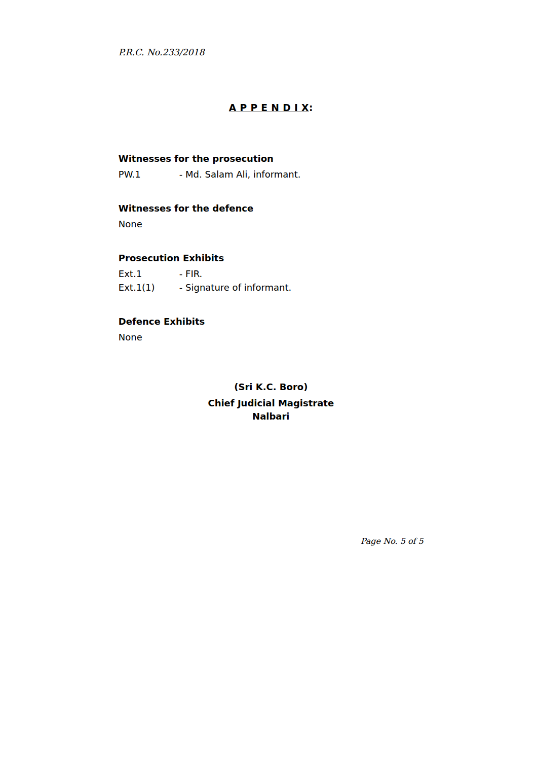P.R.C. No.233/2018
A P P E N D I X:
Witnesses for the prosecution
PW.1 - Md. Salam Ali, informant.
Witnesses for the defence
None
Prosecution Exhibits
Ext.1 - FIR.
Ext.1(1) - Signature of informant.
Defence Exhibits
None
(Sri K.C. Boro)
Chief Judicial Magistrate
Nalbari
Page No. 5 of 5